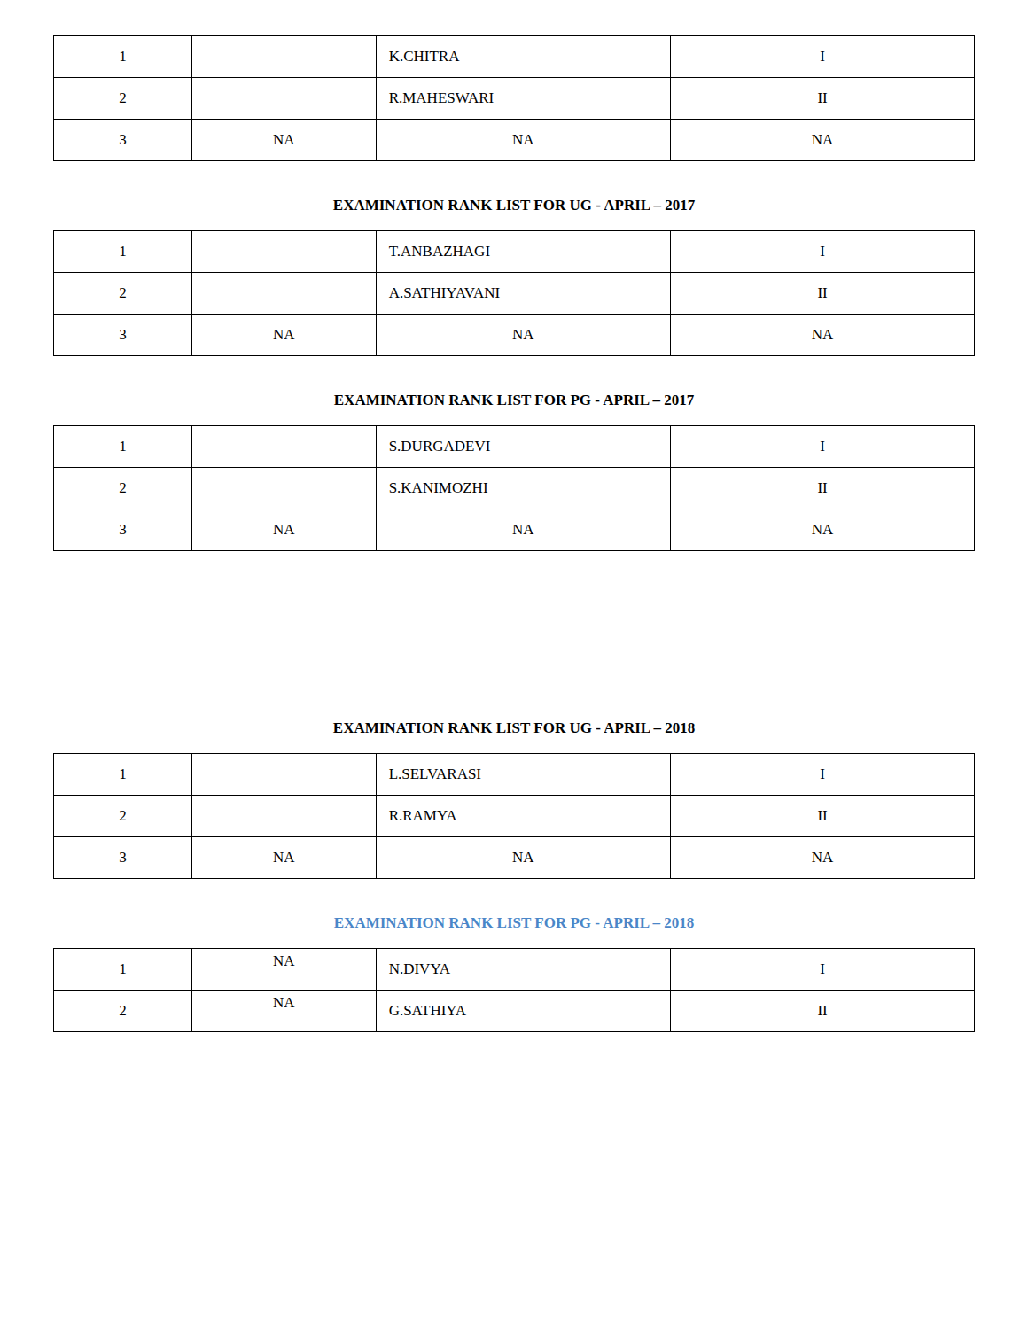| 1 | | K.CHITRA | I |
| 2 | | R.MAHESWARI | II |
| 3 | NA | NA | NA |
EXAMINATION RANK LIST FOR UG - APRIL – 2017
| 1 | | T.ANBAZHAGI | I |
| 2 | | A.SATHIYAVANI | II |
| 3 | NA | NA | NA |
EXAMINATION RANK LIST FOR PG - APRIL – 2017
| 1 | | S.DURGADEVI | I |
| 2 | | S.KANIMOZHI | II |
| 3 | NA | NA | NA |
EXAMINATION RANK LIST FOR UG - APRIL – 2018
| 1 | | L.SELVARASI | I |
| 2 | | R.RAMYA | II |
| 3 | NA | NA | NA |
EXAMINATION RANK LIST FOR PG - APRIL – 2018
| 1 | NA | N.DIVYA | I |
| 2 | NA | G.SATHIYA | II |